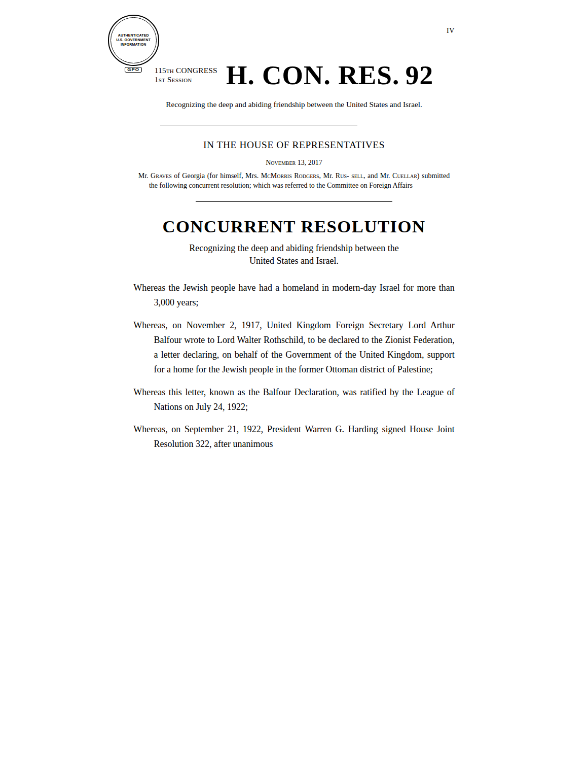Authenticated U.S. Government Information
GPO
IV
115th CONGRESS
1st Session
H. CON. RES.92
Recognizing the deep and abiding friendship between the United States and Israel.
IN THE HOUSE OF REPRESENTATIVES
November 13, 2017
Mr. Graves of Georgia (for himself, Mrs. Mc Morris Rodgers, Mr. Rus- sell, and Mr. Cuellar) submitted the following concurrent resolution; which was referred to the Committee on Foreign Affairs
CONCURRENT RESOLUTION
Recognizing the deep and abiding friendship between the
United States and Israel.
Whereas the Jewish people have had a homeland in modern-day Israel for more than 3,000 years;
Whereas, on November 2, 1917, United Kingdom Foreign Secretary Lord Arthur Balfour wrote to Lord Walter Rothschild, to be declared to the Zionist Federation, a letter declaring, on behalf of the Government of the United Kingdom, support for a home for the Jewish people in the former Ottoman district of Palestine;
Whereas this letter, known as the Balfour Declaration, was ratified by the League of Nations on July 24, 1922;
Whereas, on September 21, 1922, President Warren G. Harding signed House Joint Resolution 322, after unanimous